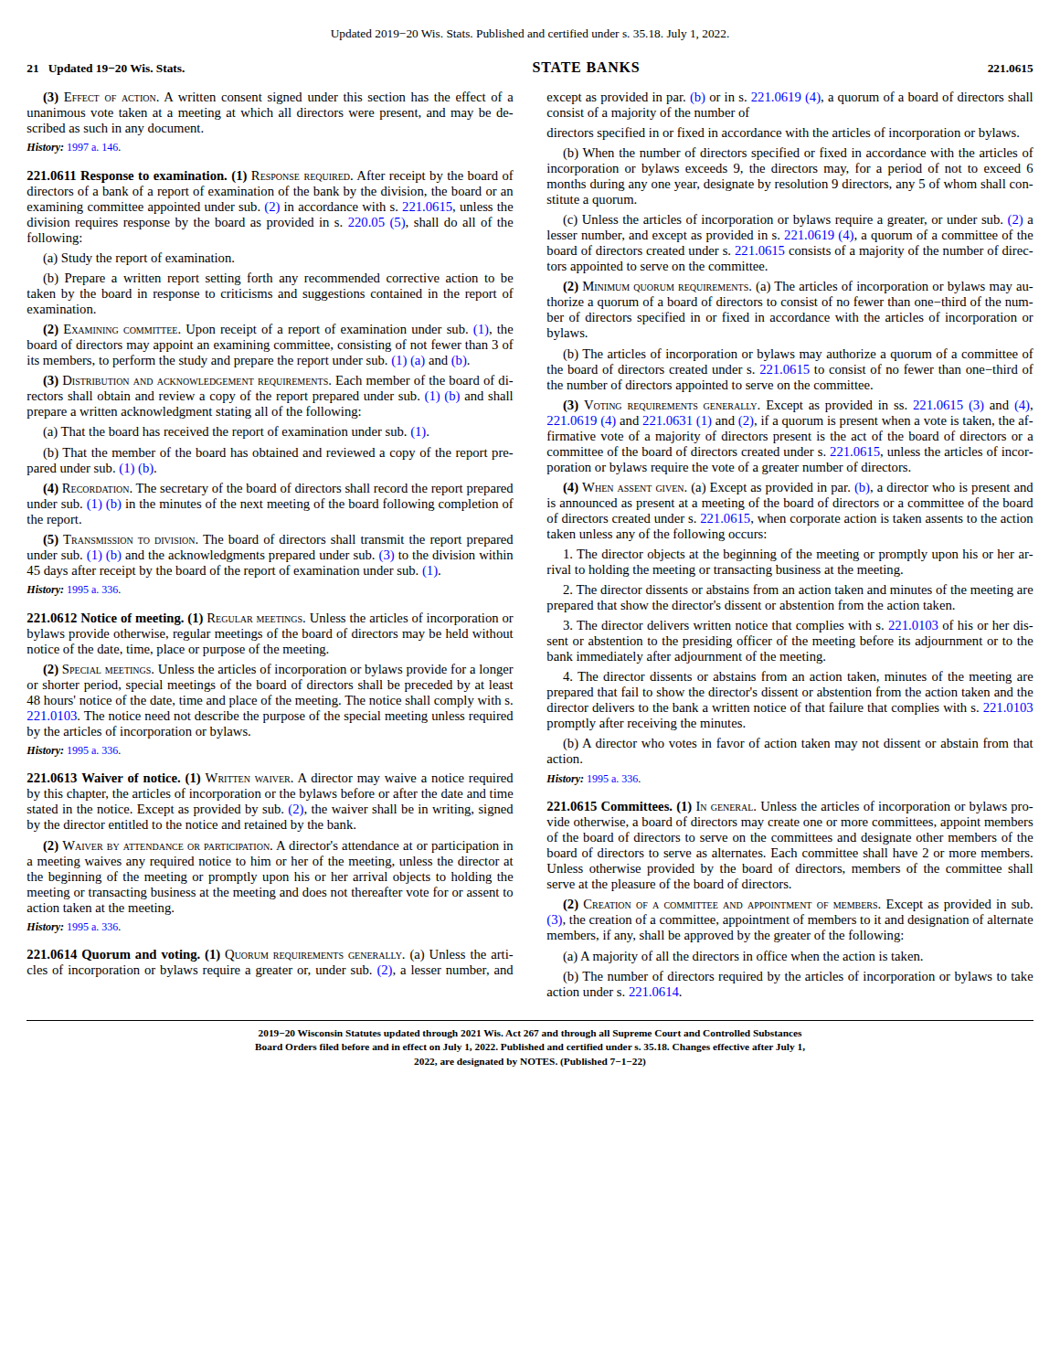Updated 2019−20 Wis. Stats. Published and certified under s. 35.18. July 1, 2022.
21 Updated 19−20 Wis. Stats. STATE BANKS 221.0615
(3) Effect of action. A written consent signed under this section has the effect of a unanimous vote taken at a meeting at which all directors were present, and may be described as such in any document.
History: 1997 a. 146.
221.0611 Response to examination. (1) Response required. After receipt by the board of directors of a bank of a report of examination of the bank by the division, the board or an examining committee appointed under sub. (2) in accordance with s. 221.0615, unless the division requires response by the board as provided in s. 220.05 (5), shall do all of the following:
(a) Study the report of examination.
(b) Prepare a written report setting forth any recommended corrective action to be taken by the board in response to criticisms and suggestions contained in the report of examination.
(2) Examining committee. Upon receipt of a report of examination under sub. (1), the board of directors may appoint an examining committee, consisting of not fewer than 3 of its members, to perform the study and prepare the report under sub. (1) (a) and (b).
(3) Distribution and acknowledgement requirements. Each member of the board of directors shall obtain and review a copy of the report prepared under sub. (1) (b) and shall prepare a written acknowledgment stating all of the following:
(a) That the board has received the report of examination under sub. (1).
(b) That the member of the board has obtained and reviewed a copy of the report prepared under sub. (1) (b).
(4) Recordation. The secretary of the board of directors shall record the report prepared under sub. (1) (b) in the minutes of the next meeting of the board following completion of the report.
(5) Transmission to division. The board of directors shall transmit the report prepared under sub. (1) (b) and the acknowledgments prepared under sub. (3) to the division within 45 days after receipt by the board of the report of examination under sub. (1).
History: 1995 a. 336.
221.0612 Notice of meeting. (1) Regular meetings. Unless the articles of incorporation or bylaws provide otherwise, regular meetings of the board of directors may be held without notice of the date, time, place or purpose of the meeting.
(2) Special meetings. Unless the articles of incorporation or bylaws provide for a longer or shorter period, special meetings of the board of directors shall be preceded by at least 48 hours' notice of the date, time and place of the meeting. The notice shall comply with s. 221.0103. The notice need not describe the purpose of the special meeting unless required by the articles of incorporation or bylaws.
History: 1995 a. 336.
221.0613 Waiver of notice. (1) Written waiver. A director may waive a notice required by this chapter, the articles of incorporation or the bylaws before or after the date and time stated in the notice. Except as provided by sub. (2), the waiver shall be in writing, signed by the director entitled to the notice and retained by the bank.
(2) Waiver by attendance or participation. A director's attendance at or participation in a meeting waives any required notice to him or her of the meeting, unless the director at the beginning of the meeting or promptly upon his or her arrival objects to holding the meeting or transacting business at the meeting and does not thereafter vote for or assent to action taken at the meeting.
History: 1995 a. 336.
221.0614 Quorum and voting. (1) Quorum requirements generally. (a) Unless the articles of incorporation or bylaws require a greater or, under sub. (2), a lesser number, and except as provided in par. (b) or in s. 221.0619 (4), a quorum of a board of directors shall consist of a majority of the number of
directors specified in or fixed in accordance with the articles of incorporation or bylaws.
(b) When the number of directors specified or fixed in accordance with the articles of incorporation or bylaws exceeds 9, the directors may, for a period of not to exceed 6 months during any one year, designate by resolution 9 directors, any 5 of whom shall constitute a quorum.
(c) Unless the articles of incorporation or bylaws require a greater, or under sub. (2) a lesser number, and except as provided in s. 221.0619 (4), a quorum of a committee of the board of directors created under s. 221.0615 consists of a majority of the number of directors appointed to serve on the committee.
(2) Minimum quorum requirements. (a) The articles of incorporation or bylaws may authorize a quorum of a board of directors to consist of no fewer than one−third of the number of directors specified in or fixed in accordance with the articles of incorporation or bylaws.
(b) The articles of incorporation or bylaws may authorize a quorum of a committee of the board of directors created under s. 221.0615 to consist of no fewer than one−third of the number of directors appointed to serve on the committee.
(3) Voting requirements generally. Except as provided in ss. 221.0615 (3) and (4), 221.0619 (4) and 221.0631 (1) and (2), if a quorum is present when a vote is taken, the affirmative vote of a majority of directors present is the act of the board of directors or a committee of the board of directors created under s. 221.0615, unless the articles of incorporation or bylaws require the vote of a greater number of directors.
(4) When assent given. (a) Except as provided in par. (b), a director who is present and is announced as present at a meeting of the board of directors or a committee of the board of directors created under s. 221.0615, when corporate action is taken assents to the action taken unless any of the following occurs:
1. The director objects at the beginning of the meeting or promptly upon his or her arrival to holding the meeting or transacting business at the meeting.
2. The director dissents or abstains from an action taken and minutes of the meeting are prepared that show the director's dissent or abstention from the action taken.
3. The director delivers written notice that complies with s. 221.0103 of his or her dissent or abstention to the presiding officer of the meeting before its adjournment or to the bank immediately after adjournment of the meeting.
4. The director dissents or abstains from an action taken, minutes of the meeting are prepared that fail to show the director's dissent or abstention from the action taken and the director delivers to the bank a written notice of that failure that complies with s. 221.0103 promptly after receiving the minutes.
(b) A director who votes in favor of action taken may not dissent or abstain from that action.
History: 1995 a. 336.
221.0615 Committees. (1) In general. Unless the articles of incorporation or bylaws provide otherwise, a board of directors may create one or more committees, appoint members of the board of directors to serve on the committees and designate other members of the board of directors to serve as alternates. Each committee shall have 2 or more members. Unless otherwise provided by the board of directors, members of the committee shall serve at the pleasure of the board of directors.
(2) Creation of a committee and appointment of members. Except as provided in sub. (3), the creation of a committee, appointment of members to it and designation of alternate members, if any, shall be approved by the greater of the following:
(a) A majority of all the directors in office when the action is taken.
(b) The number of directors required by the articles of incorporation or bylaws to take action under s. 221.0614.
2019−20 Wisconsin Statutes updated through 2021 Wis. Act 267 and through all Supreme Court and Controlled Substances
Board Orders filed before and in effect on July 1, 2022. Published and certified under s. 35.18. Changes effective after July 1,
2022, are designated by NOTES. (Published 7−1−22)